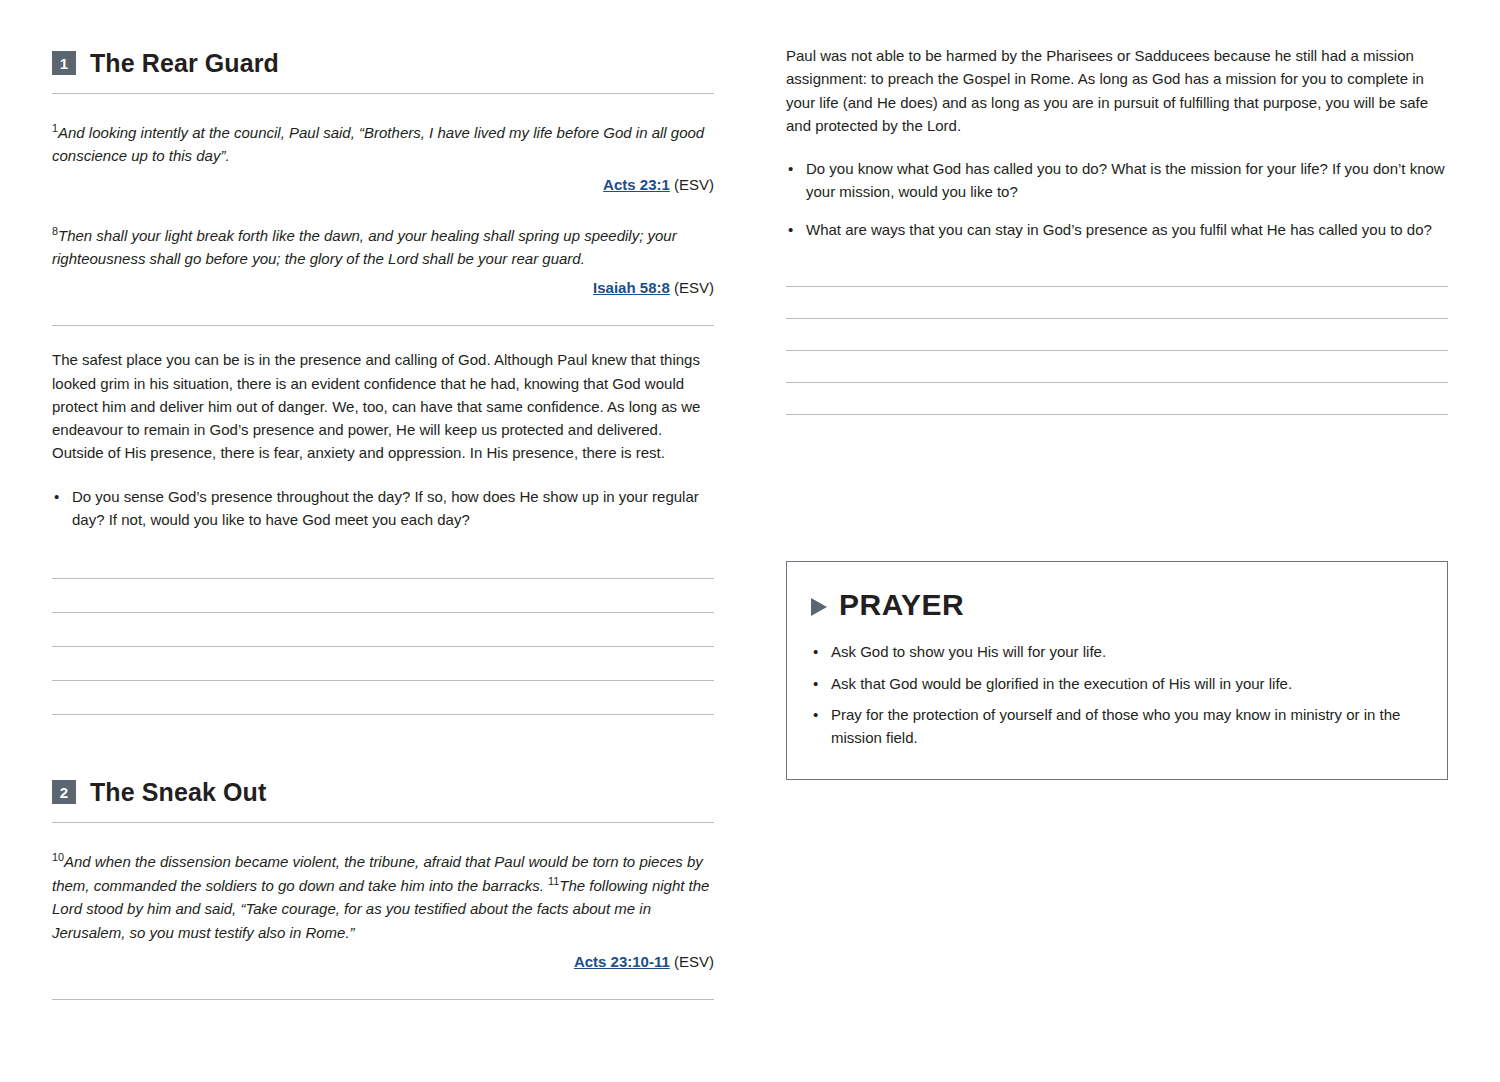1
The Rear Guard
1And looking intently at the council, Paul said, “Brothers, I have lived my life before God in all good conscience up to this day”.
Acts 23:1 (ESV)
8Then shall your light break forth like the dawn, and your healing shall spring up speedily; your righteousness shall go before you; the glory of the Lord shall be your rear guard.
Isaiah 58:8 (ESV)
The safest place you can be is in the presence and calling of God. Although Paul knew that things looked grim in his situation, there is an evident confidence that he had, knowing that God would protect him and deliver him out of danger. We, too, can have that same confidence. As long as we endeavour to remain in God’s presence and power, He will keep us protected and delivered. Outside of His presence, there is fear, anxiety and oppression. In His presence, there is rest.
Do you sense God’s presence throughout the day? If so, how does He show up in your regular day? If not, would you like to have God meet you each day?
2
The Sneak Out
10And when the dissension became violent, the tribune, afraid that Paul would be torn to pieces by them, commanded the soldiers to go down and take him into the barracks. 11The following night the Lord stood by him and said, “Take courage, for as you testified about the facts about me in Jerusalem, so you must testify also in Rome.”
Acts 23:10-11 (ESV)
Paul was not able to be harmed by the Pharisees or Sadducees because he still had a mission assignment: to preach the Gospel in Rome. As long as God has a mission for you to complete in your life (and He does) and as long as you are in pursuit of fulfilling that purpose, you will be safe and protected by the Lord.
Do you know what God has called you to do? What is the mission for your life? If you don’t know your mission, would you like to?
What are ways that you can stay in God’s presence as you fulfil what He has called you to do?
PRAYER
Ask God to show you His will for your life.
Ask that God would be glorified in the execution of His will in your life.
Pray for the protection of yourself and of those who you may know in ministry or in the mission field.